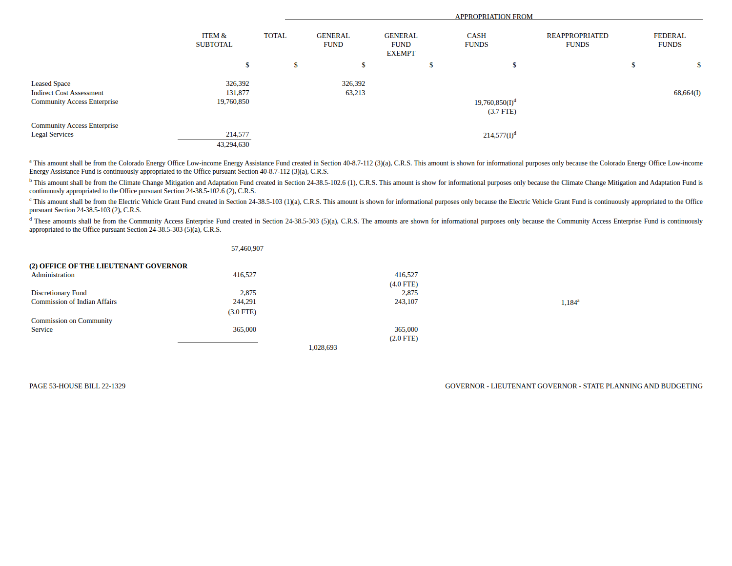APPROPRIATION FROM
| | ITEM & SUBTOTAL | TOTAL | GENERAL FUND | GENERAL FUND EXEMPT | CASH FUNDS | REAPPROPRIATED FUNDS | FEDERAL FUNDS |
| --- | --- | --- | --- | --- | --- | --- | --- |
| | $ | $ | $ | $ | $ | $ | $ |
| Leased Space | 326,392 | | 326,392 | | | | |
| Indirect Cost Assessment | 131,877 | | 63,213 | | | | 68,664(I) |
| Community Access Enterprise | 19,760,850 | | | | 19,760,850(I) d | | |
| | | | | | (3.7 FTE) | | |
| Community Access Enterprise | | | | | | | |
| Legal Services | 214,577 | | | | 214,577(I) d | | |
| | 43,294,630 | | | | | | |
a This amount shall be from the Colorado Energy Office Low-income Energy Assistance Fund created in Section 40-8.7-112 (3)(a), C.R.S. This amount is shown for informational purposes only because the Colorado Energy Office Low-income Energy Assistance Fund is continuously appropriated to the Office pursuant Section 40-8.7-112 (3)(a), C.R.S.
b This amount shall be from the Climate Change Mitigation and Adaptation Fund created in Section 24-38.5-102.6 (1), C.R.S. This amount is show for informational purposes only because the Climate Change Mitigation and Adaptation Fund is continuously appropriated to the Office pursuant Section 24-38.5-102.6 (2), C.R.S.
c This amount shall be from the Electric Vehicle Grant Fund created in Section 24-38.5-103 (1)(a), C.R.S. This amount is shown for informational purposes only because the Electric Vehicle Grant Fund is continuously appropriated to the Office pursuant Section 24-38.5-103 (2), C.R.S.
d These amounts shall be from the Community Access Enterprise Fund created in Section 24-38.5-303 (5)(a), C.R.S. The amounts are shown for informational purposes only because the Community Access Enterprise Fund is continuously appropriated to the Office pursuant Section 24-38.5-303 (5)(a), C.R.S.
57,460,907
(2) OFFICE OF THE LIEUTENANT GOVERNOR
| Administration | 416,527 | | 416,527 | | | | |
| | | | (4.0 FTE) | | | | |
| Discretionary Fund | 2,875 | | 2,875 | | | | |
| Commission of Indian Affairs | 244,291 | | 243,107 | | 1,184 a | | |
| | (3.0 FTE) | | | | | | |
| Commission on Community | | | | | | | |
| Service | 365,000 | | 365,000 | | | | |
| | | | (2.0 FTE) | | | | |
| | | 1,028,693 | | | | | |
PAGE 53-HOUSE BILL 22-1329
GOVERNOR - LIEUTENANT GOVERNOR - STATE PLANNING AND BUDGETING